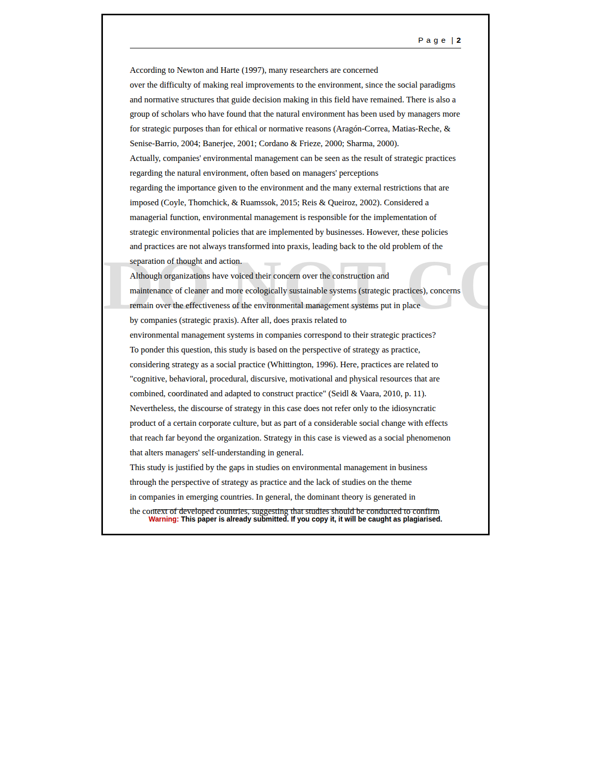P a g e | 2
DO NOT COPY
According to Newton and Harte (1997), many researchers are concerned
over the difficulty of making real improvements to the environment, since the social paradigms and normative structures that guide decision making in this field have remained. There is also a group of scholars who have found that the natural environment has been used by managers more for strategic purposes than for ethical or normative reasons (Aragón-Correa, Matias-Reche, & Senise-Barrio, 2004; Banerjee, 2001; Cordano & Frieze, 2000; Sharma, 2000).
Actually, companies' environmental management can be seen as the result of strategic practices regarding the natural environment, often based on managers' perceptions
regarding the importance given to the environment and the many external restrictions that are imposed (Coyle, Thomchick, & Ruamssok, 2015; Reis & Queiroz, 2002). Considered a managerial function, environmental management is responsible for the implementation of strategic environmental policies that are implemented by businesses. However, these policies and practices are not always transformed into praxis, leading back to the old problem of the separation of thought and action.
Although organizations have voiced their concern over the construction and
maintenance of cleaner and more ecologically sustainable systems (strategic practices), concerns remain over the effectiveness of the environmental management systems put in place
by companies (strategic praxis). After all, does praxis related to
environmental management systems in companies correspond to their strategic practices?
To ponder this question, this study is based on the perspective of strategy as practice, considering strategy as a social practice (Whittington, 1996). Here, practices are related to "cognitive, behavioral, procedural, discursive, motivational and physical resources that are combined, coordinated and adapted to construct practice" (Seidl & Vaara, 2010, p. 11).
Nevertheless, the discourse of strategy in this case does not refer only to the idiosyncratic
product of a certain corporate culture, but as part of a considerable social change with effects that reach far beyond the organization. Strategy in this case is viewed as a social phenomenon that alters managers' self-understanding in general.
This study is justified by the gaps in studies on environmental management in business
through the perspective of strategy as practice and the lack of studies on the theme
in companies in emerging countries. In general, the dominant theory is generated in
the context of developed countries, suggesting that studies should be conducted to confirm
Warning: This paper is already submitted. If you copy it, it will be caught as plagiarised.